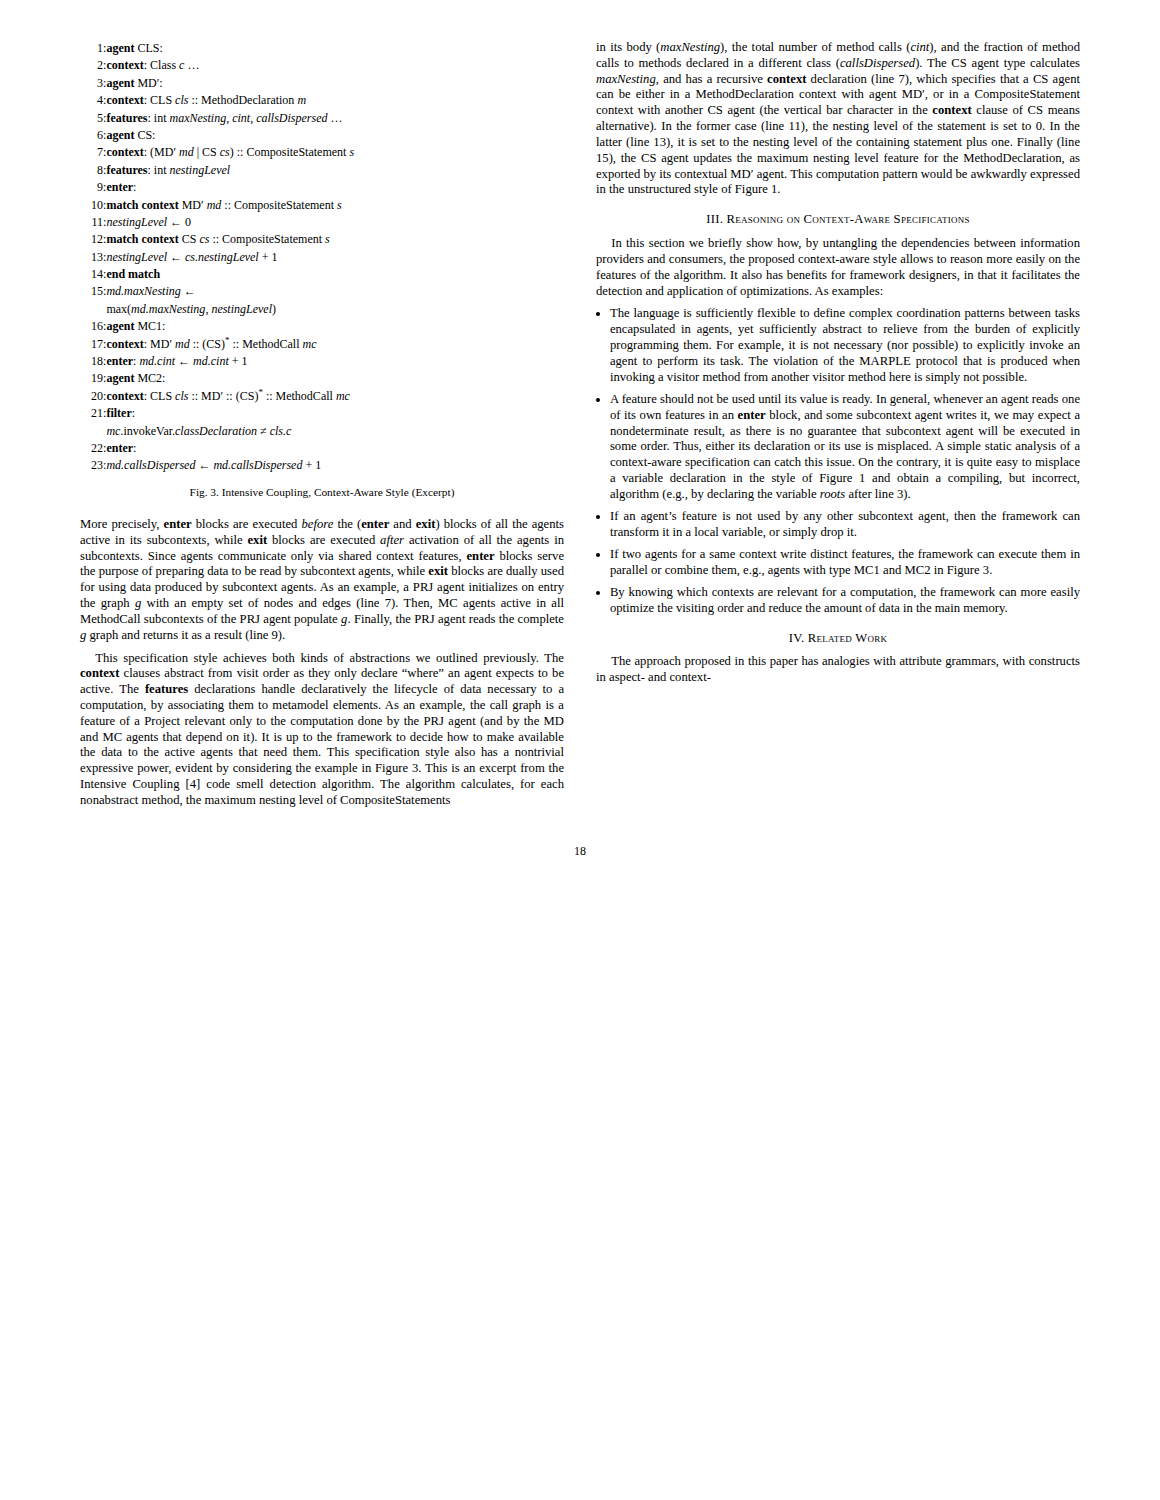| 1: | agent CLS: |
| 2: | context : Class c … |
| 3: | agent MD′: |
| 4: | context : CLS cls :: MethodDeclaration m |
| 5: | features : int maxNesting , cint , callsDispersed … |
| 6: | agent CS: |
| 7: | context : (MD′ md / CS cs ) :: CompositeStatement s |
| 8: | features : int nestingLevel |
| 9: | enter : |
| 10: | match context MD′ md :: CompositeStatement s |
| 11: | nestingLevel ← 0 |
| 12: | match context CS cs :: CompositeStatement s |
| 13: | nestingLevel ← cs.nestingLevel + 1 |
| 14: | end match |
| 15: | md.maxNesting ← |
| | max( md.maxNesting , nestingLevel ) |
| 16: | agent MC1: |
| 17: | context : MD′ md :: (CS) * :: MethodCall mc |
| 18: | enter : md.cint ← md.cint + 1 |
| 19: | agent MC2: |
| 20: | context : CLS cls :: MD′ :: (CS) * :: MethodCall mc |
| 21: | filter : |
| | mc .invokeVar. classDeclaration ≠ cls.c |
| 22: | enter : |
| 23: | md.callsDispersed ← md.callsDispersed + 1 |
Fig. 3. Intensive Coupling, Context-Aware Style (Excerpt)
More precisely, enter blocks are executed before the (enter and exit) blocks of all the agents active in its subcontexts, while exit blocks are executed after activation of all the agents in subcontexts. Since agents communicate only via shared context features, enter blocks serve the purpose of preparing data to be read by subcontext agents, while exit blocks are dually used for using data produced by subcontext agents. As an example, a PRJ agent initializes on entry the graph g with an empty set of nodes and edges (line 7). Then, MC agents active in all MethodCall subcontexts of the PRJ agent populate g. Finally, the PRJ agent reads the complete g graph and returns it as a result (line 9).
This specification style achieves both kinds of abstractions we outlined previously. The context clauses abstract from visit order as they only declare “where” an agent expects to be active. The features declarations handle declaratively the lifecycle of data necessary to a computation, by associating them to metamodel elements. As an example, the call graph is a feature of a Project relevant only to the computation done by the PRJ agent (and by the MD and MC agents that depend on it). It is up to the framework to decide how to make available the data to the active agents that need them. This specification style also has a nontrivial expressive power, evident by considering the example in Figure 3. This is an excerpt from the Intensive Coupling [4] code smell detection algorithm. The algorithm calculates, for each nonabstract method, the maximum nesting level of CompositeStatements
in its body (maxNesting), the total number of method calls (cint), and the fraction of method calls to methods declared in a different class (callsDispersed). The CS agent type calculates maxNesting, and has a recursive context declaration (line 7), which specifies that a CS agent can be either in a MethodDeclaration context with agent MD′, or in a CompositeStatement context with another CS agent (the vertical bar character in the context clause of CS means alternative). In the former case (line 11), the nesting level of the statement is set to 0. In the latter (line 13), it is set to the nesting level of the containing statement plus one. Finally (line 15), the CS agent updates the maximum nesting level feature for the MethodDeclaration, as exported by its contextual MD′ agent. This computation pattern would be awkwardly expressed in the unstructured style of Figure 1.
III. Reasoning on Context-Aware Specifications
In this section we briefly show how, by untangling the dependencies between information providers and consumers, the proposed context-aware style allows to reason more easily on the features of the algorithm. It also has benefits for framework designers, in that it facilitates the detection and application of optimizations. As examples:
The language is sufficiently flexible to define complex coordination patterns between tasks encapsulated in agents, yet sufficiently abstract to relieve from the burden of explicitly programming them. For example, it is not necessary (nor possible) to explicitly invoke an agent to perform its task. The violation of the MARPLE protocol that is produced when invoking a visitor method from another visitor method here is simply not possible.
A feature should not be used until its value is ready. In general, whenever an agent reads one of its own features in an enter block, and some subcontext agent writes it, we may expect a nondeterminate result, as there is no guarantee that subcontext agent will be executed in some order. Thus, either its declaration or its use is misplaced. A simple static analysis of a context-aware specification can catch this issue. On the contrary, it is quite easy to misplace a variable declaration in the style of Figure 1 and obtain a compiling, but incorrect, algorithm (e.g., by declaring the variable roots after line 3).
If an agent’s feature is not used by any other subcontext agent, then the framework can transform it in a local variable, or simply drop it.
If two agents for a same context write distinct features, the framework can execute them in parallel or combine them, e.g., agents with type MC1 and MC2 in Figure 3.
By knowing which contexts are relevant for a computation, the framework can more easily optimize the visiting order and reduce the amount of data in the main memory.
IV. Related Work
The approach proposed in this paper has analogies with attribute grammars, with constructs in aspect- and context-
18